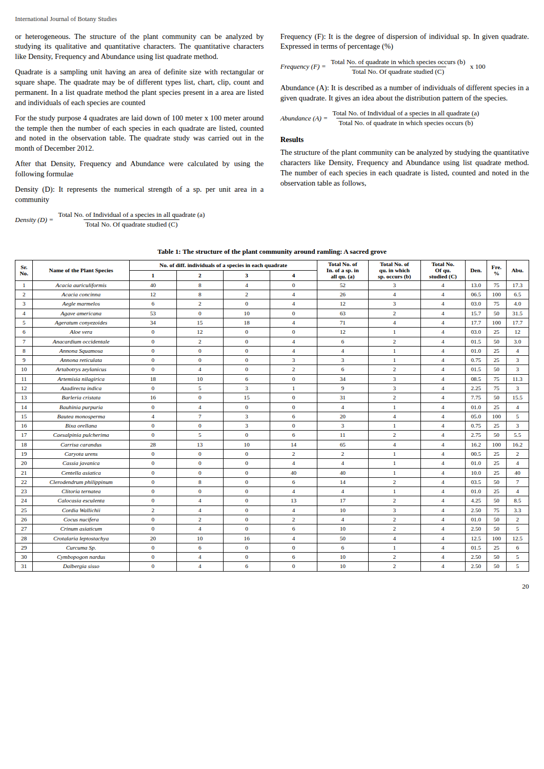International Journal of Botany Studies
or heterogeneous. The structure of the plant community can be analyzed by studying its qualitative and quantitative characters. The quantitative characters like Density, Frequency and Abundance using list quadrate method.
Quadrate is a sampling unit having an area of definite size with rectangular or square shape. The quadrate may be of different types list, chart, clip, count and permanent. In a list quadrate method the plant species present in a area are listed and individuals of each species are counted
For the study purpose 4 quadrates are laid down of 100 meter x 100 meter around the temple then the number of each species in each quadrate are listed, counted and noted in the observation table. The quadrate study was carried out in the month of December 2012.
After that Density, Frequency and Abundance were calculated by using the following formulae
Density (D): It represents the numerical strength of a sp. per unit area in a community
Density (D) = Total No. of Individual of a species in all quadrate (a) Total No. Of quadrate studied (C)
Frequency (F): It is the degree of dispersion of individual sp. In given quadrate. Expressed in terms of percentage (%)
Frequency (F) = Total No. of quadrate in which species occurs (b) Total No. Of quadrate studied (C) x 100
Abundance (A): It is described as a number of individuals of different species in a given quadrate. It gives an idea about the distribution pattern of the species.
Abundance (A) = Total No. of Individual of a species in all quadrate (a) Total No. of quadrate in which species occurs (b)
Results
The structure of the plant community can be analyzed by studying the quantitative characters like Density, Frequency and Abundance using list quadrate method. The number of each species in each quadrate is listed, counted and noted in the observation table as follows,
Table 1: The structure of the plant community around ramling: A sacred grove
| Sr. No. | Name of the Plant Species | No. of diff. individuals of a species in each quadrate | Total No. of In. of a sp. in all qu. (a) | Total No. of qu. in which sp. occurs (b) | Total No. Of qu. studied (C) | Den. | Fre. % | Abu. |
| --- | --- | --- | --- | --- | --- | --- | --- | --- |
| 1 | 2 | 3 | 4 |
| 1 | Acacia auriculiformis | 40 | 8 | 4 | 0 | 52 | 3 | 4 | 13.0 | 75 | 17.3 |
| 2 | Acacia concinna | 12 | 8 | 2 | 4 | 26 | 4 | 4 | 06.5 | 100 | 6.5 |
| 3 | Aegle marmelos | 6 | 2 | 0 | 4 | 12 | 3 | 4 | 03.0 | 75 | 4.0 |
| 4 | Agave americana | 53 | 0 | 10 | 0 | 63 | 2 | 4 | 15.7 | 50 | 31.5 |
| 5 | Ageratum conyezoides | 34 | 15 | 18 | 4 | 71 | 4 | 4 | 17.7 | 100 | 17.7 |
| 6 | Aloe vera | 0 | 12 | 0 | 0 | 12 | 1 | 4 | 03.0 | 25 | 12 |
| 7 | Anacardium occidentale | 0 | 2 | 0 | 4 | 6 | 2 | 4 | 01.5 | 50 | 3.0 |
| 8 | Annona Squamosa | 0 | 0 | 0 | 4 | 4 | 1 | 4 | 01.0 | 25 | 4 |
| 9 | Annona reticulata | 0 | 0 | 0 | 3 | 3 | 1 | 4 | 0.75 | 25 | 3 |
| 10 | Artabotrys zeylanicus | 0 | 4 | 0 | 2 | 6 | 2 | 4 | 01.5 | 50 | 3 |
| 11 | Artemisia nilagirica | 18 | 10 | 6 | 0 | 34 | 3 | 4 | 08.5 | 75 | 11.3 |
| 12 | Azadirecta indica | 0 | 5 | 3 | 1 | 9 | 3 | 4 | 2.25 | 75 | 3 |
| 13 | Barleria cristata | 16 | 0 | 15 | 0 | 31 | 2 | 4 | 7.75 | 50 | 15.5 |
| 14 | Bauhinia purpuria | 0 | 4 | 0 | 0 | 4 | 1 | 4 | 01.0 | 25 | 4 |
| 15 | Bautea monosperma | 4 | 7 | 3 | 6 | 20 | 4 | 4 | 05.0 | 100 | 5 |
| 16 | Bixa orellana | 0 | 0 | 3 | 0 | 3 | 1 | 4 | 0.75 | 25 | 3 |
| 17 | Caesalpinia pulcherima | 0 | 5 | 0 | 6 | 11 | 2 | 4 | 2.75 | 50 | 5.5 |
| 18 | Carrisa carandus | 28 | 13 | 10 | 14 | 65 | 4 | 4 | 16.2 | 100 | 16.2 |
| 19 | Caryota urens | 0 | 0 | 0 | 2 | 2 | 1 | 4 | 00.5 | 25 | 2 |
| 20 | Cassia javanica | 0 | 0 | 0 | 4 | 4 | 1 | 4 | 01.0 | 25 | 4 |
| 21 | Centella asiatica | 0 | 0 | 0 | 40 | 40 | 1 | 4 | 10.0 | 25 | 40 |
| 22 | Clerodendrum philippinum | 0 | 8 | 0 | 6 | 14 | 2 | 4 | 03.5 | 50 | 7 |
| 23 | Clitoria ternatea | 0 | 0 | 0 | 4 | 4 | 1 | 4 | 01.0 | 25 | 4 |
| 24 | Calocasia esculenta | 0 | 4 | 0 | 13 | 17 | 2 | 4 | 4.25 | 50 | 8.5 |
| 25 | Cordia Wallichii | 2 | 4 | 0 | 4 | 10 | 3 | 4 | 2.50 | 75 | 3.3 |
| 26 | Cocus nucifera | 0 | 2 | 0 | 2 | 4 | 2 | 4 | 01.0 | 50 | 2 |
| 27 | Crinum asiaticum | 0 | 4 | 0 | 6 | 10 | 2 | 4 | 2.50 | 50 | 5 |
| 28 | Crotalaria leptostachya | 20 | 10 | 16 | 4 | 50 | 4 | 4 | 12.5 | 100 | 12.5 |
| 29 | Curcuma Sp. | 0 | 6 | 0 | 0 | 6 | 1 | 4 | 01.5 | 25 | 6 |
| 30 | Cymbopogon nardus | 0 | 4 | 0 | 6 | 10 | 2 | 4 | 2.50 | 50 | 5 |
| 31 | Dalbergia sisso | 0 | 4 | 6 | 0 | 10 | 2 | 4 | 2.50 | 50 | 5 |
20